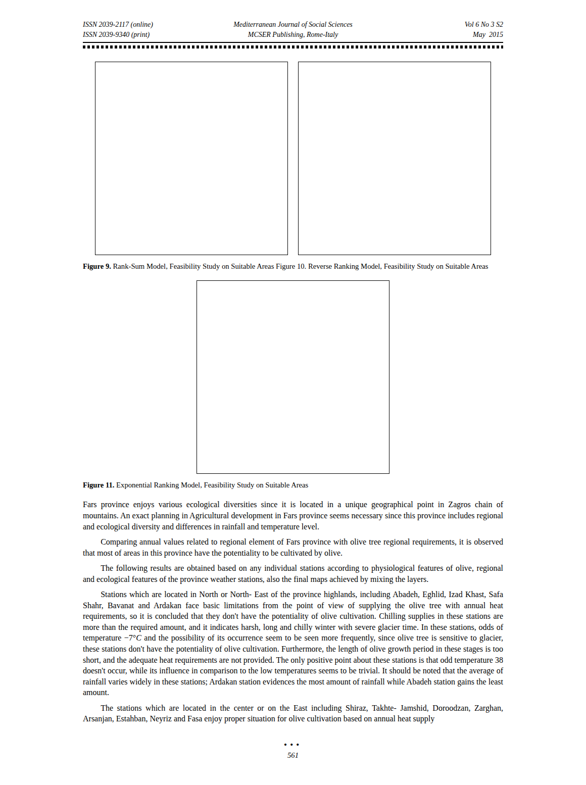| ISSN 2039-2117 (online) | Mediterranean Journal of Social Sciences | Vol 6 No 3 S2 |
| ISSN 2039-9340 (print) | MCSER Publishing, Rome-Italy | May 2015 |
Figure 9. Rank-Sum Model, Feasibility Study on Suitable Areas Figure 10. Reverse Ranking Model, Feasibility Study on Suitable Areas
Figure 11. Exponential Ranking Model, Feasibility Study on Suitable Areas
Fars province enjoys various ecological diversities since it is located in a unique geographical point in Zagros chain of mountains. An exact planning in Agricultural development in Fars province seems necessary since this province includes regional and ecological diversity and differences in rainfall and temperature level.
Comparing annual values related to regional element of Fars province with olive tree regional requirements, it is observed that most of areas in this province have the potentiality to be cultivated by olive.
The following results are obtained based on any individual stations according to physiological features of olive, regional and ecological features of the province weather stations, also the final maps achieved by mixing the layers.
Stations which are located in North or North- East of the province highlands, including Abadeh, Eghlid, Izad Khast, Safa Shahr, Bavanat and Ardakan face basic limitations from the point of view of supplying the olive tree with annual heat requirements, so it is concluded that they don't have the potentiality of olive cultivation. Chilling supplies in these stations are more than the required amount, and it indicates harsh, long and chilly winter with severe glacier time. In these stations, odds of temperature −7°C and the possibility of its occurrence seem to be seen more frequently, since olive tree is sensitive to glacier, these stations don't have the potentiality of olive cultivation. Furthermore, the length of olive growth period in these stages is too short, and the adequate heat requirements are not provided. The only positive point about these stations is that odd temperature 38 doesn't occur, while its influence in comparison to the low temperatures seems to be trivial. It should be noted that the average of rainfall varies widely in these stations; Ardakan station evidences the most amount of rainfall while Abadeh station gains the least amount.
The stations which are located in the center or on the East including Shiraz, Takhte- Jamshid, Doroodzan, Zarghan, Arsanjan, Estahban, Neyriz and Fasa enjoy proper situation for olive cultivation based on annual heat supply
•••
561